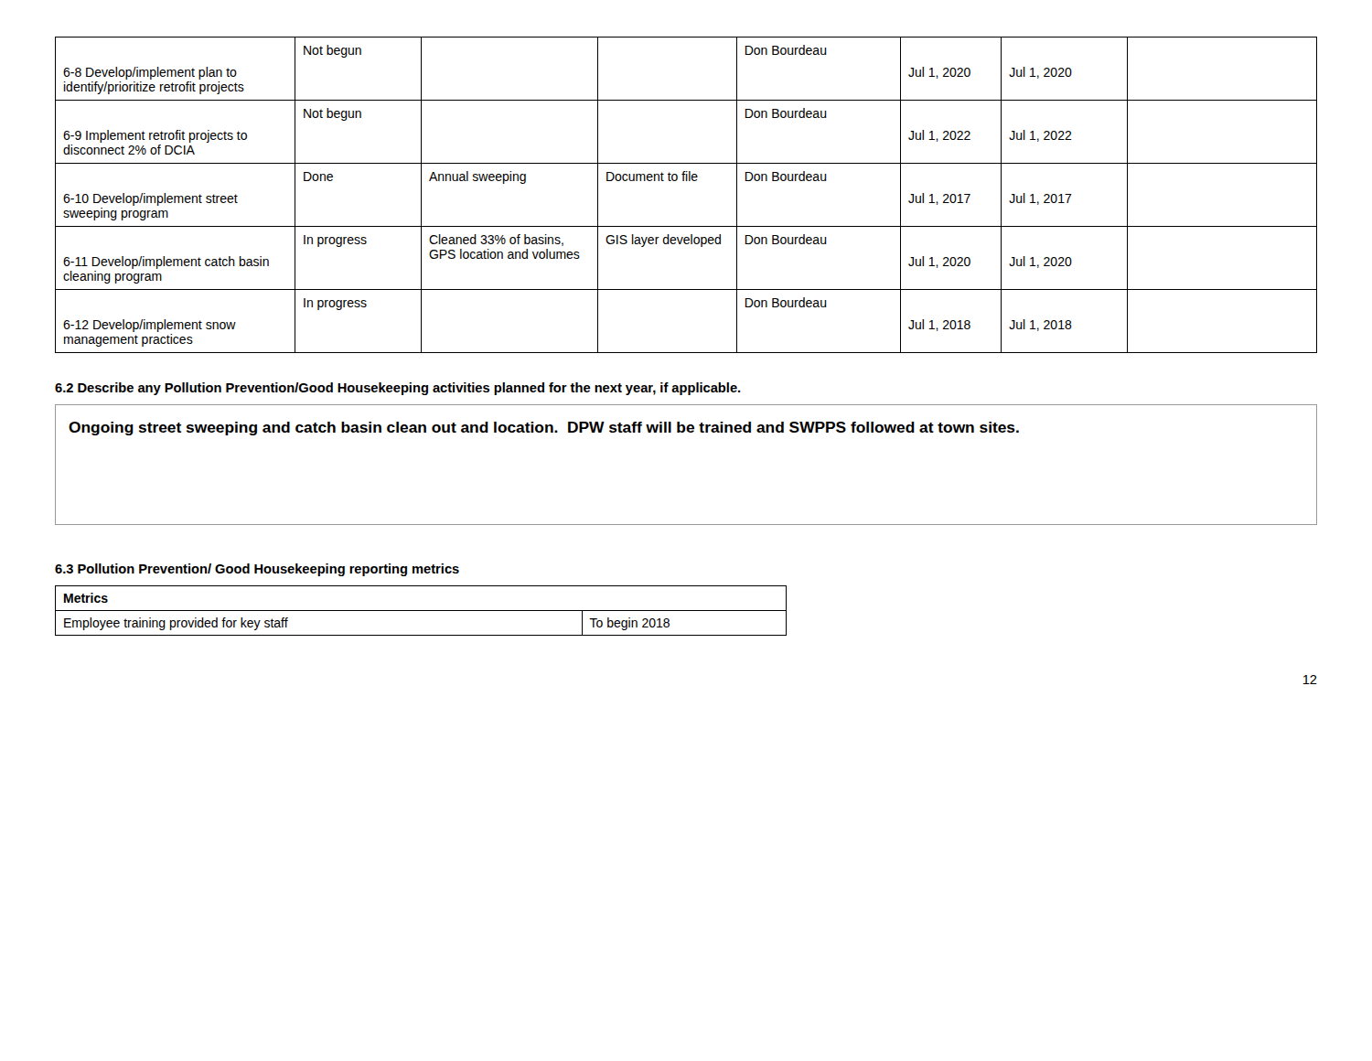| 6-8 Develop/implement plan to identify/prioritize retrofit projects | Not begun | | | Don Bourdeau | Jul 1, 2020 | Jul 1, 2020 | |
| 6-9 Implement retrofit projects to disconnect 2% of DCIA | Not begun | | | Don Bourdeau | Jul 1, 2022 | Jul 1, 2022 | |
| 6-10 Develop/implement street sweeping program | Done | Annual sweeping | Document to file | Don Bourdeau | Jul 1, 2017 | Jul 1, 2017 | |
| 6-11 Develop/implement catch basin cleaning program | In progress | Cleaned 33% of basins, GPS location and volumes | GIS layer developed | Don Bourdeau | Jul 1, 2020 | Jul 1, 2020 | |
| 6-12 Develop/implement snow management practices | In progress | | | Don Bourdeau | Jul 1, 2018 | Jul 1, 2018 | |
6.2 Describe any Pollution Prevention/Good Housekeeping activities planned for the next year, if applicable.
Ongoing street sweeping and catch basin clean out and location. DPW staff will be trained and SWPPS followed at town sites.
6.3 Pollution Prevention/ Good Housekeeping reporting metrics
| Metrics |
| --- |
| Employee training provided for key staff | To begin 2018 |
12